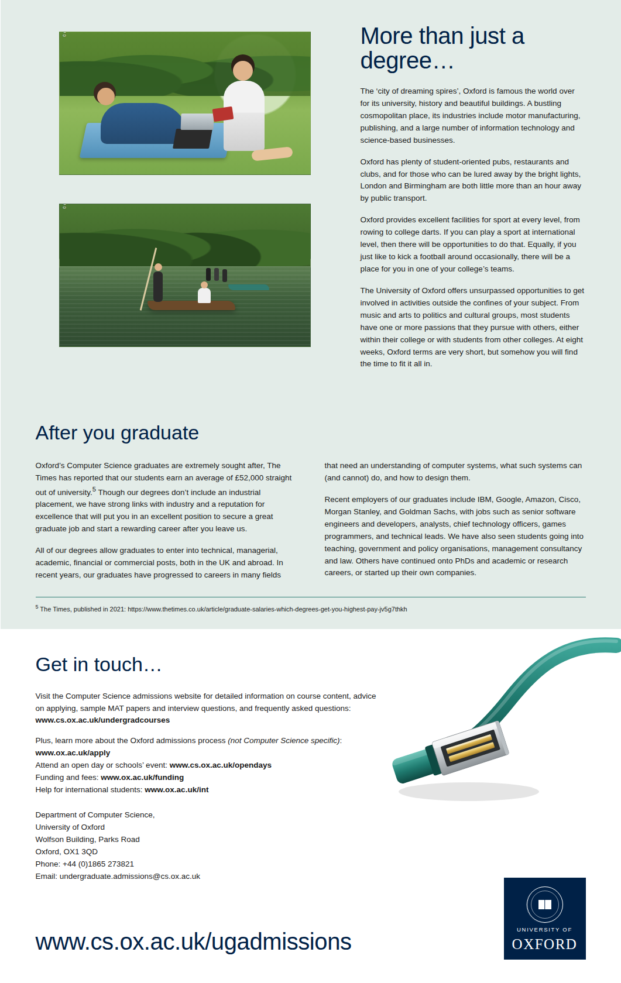© Oxford University Images / Rob Judges Photography
© Oxford University Images / Greg Smolonski
More than just a degree…
The ‘city of dreaming spires’, Oxford is famous the world over for its university, history and beautiful buildings. A bustling cosmopolitan place, its industries include motor manufacturing, publishing, and a large number of information technology and science-based businesses.
Oxford has plenty of student-oriented pubs, restaurants and clubs, and for those who can be lured away by the bright lights, London and Birmingham are both little more than an hour away by public transport.
Oxford provides excellent facilities for sport at every level, from rowing to college darts. If you can play a sport at international level, then there will be opportunities to do that. Equally, if you just like to kick a football around occasionally, there will be a place for you in one of your college’s teams.
The University of Oxford offers unsurpassed opportunities to get involved in activities outside the confines of your subject. From music and arts to politics and cultural groups, most students have one or more passions that they pursue with others, either within their college or with students from other colleges. At eight weeks, Oxford terms are very short, but somehow you will find the time to fit it all in.
After you graduate
Oxford’s Computer Science graduates are extremely sought after, The Times has reported that our students earn an average of £52,000 straight out of university.5 Though our degrees don’t include an industrial placement, we have strong links with industry and a reputation for excellence that will put you in an excellent position to secure a great graduate job and start a rewarding career after you leave us.
All of our degrees allow graduates to enter into technical, managerial, academic, financial or commercial posts, both in the UK and abroad. In recent years, our graduates have progressed to careers in many fields
that need an understanding of computer systems, what such systems can (and cannot) do, and how to design them.
Recent employers of our graduates include IBM, Google, Amazon, Cisco, Morgan Stanley, and Goldman Sachs, with jobs such as senior software engineers and developers, analysts, chief technology officers, games programmers, and technical leads. We have also seen students going into teaching, government and policy organisations, management consultancy and law. Others have continued onto PhDs and academic or research careers, or started up their own companies.
5 The Times, published in 2021: https://www.thetimes.co.uk/article/graduate-salaries-which-degrees-get-you-highest-pay-jv5g7thkh
Get in touch…
Visit the Computer Science admissions website for detailed information on course content, advice on applying, sample MAT papers and interview questions, and frequently asked questions: www.cs.ox.ac.uk/undergradcourses
Plus, learn more about the Oxford admissions process (not Computer Science specific):
www.ox.ac.uk/apply
Attend an open day or schools’ event: www.cs.ox.ac.uk/opendays
Funding and fees: www.ox.ac.uk/funding
Help for international students: www.ox.ac.uk/int
Department of Computer Science,
University of Oxford
Wolfson Building, Parks Road
Oxford, OX1 3QD
Phone: +44 (0)1865 273821
Email: undergraduate.admissions@cs.ox.ac.uk
www.cs.ox.ac.uk/ugadmissions
University of
OXFORD